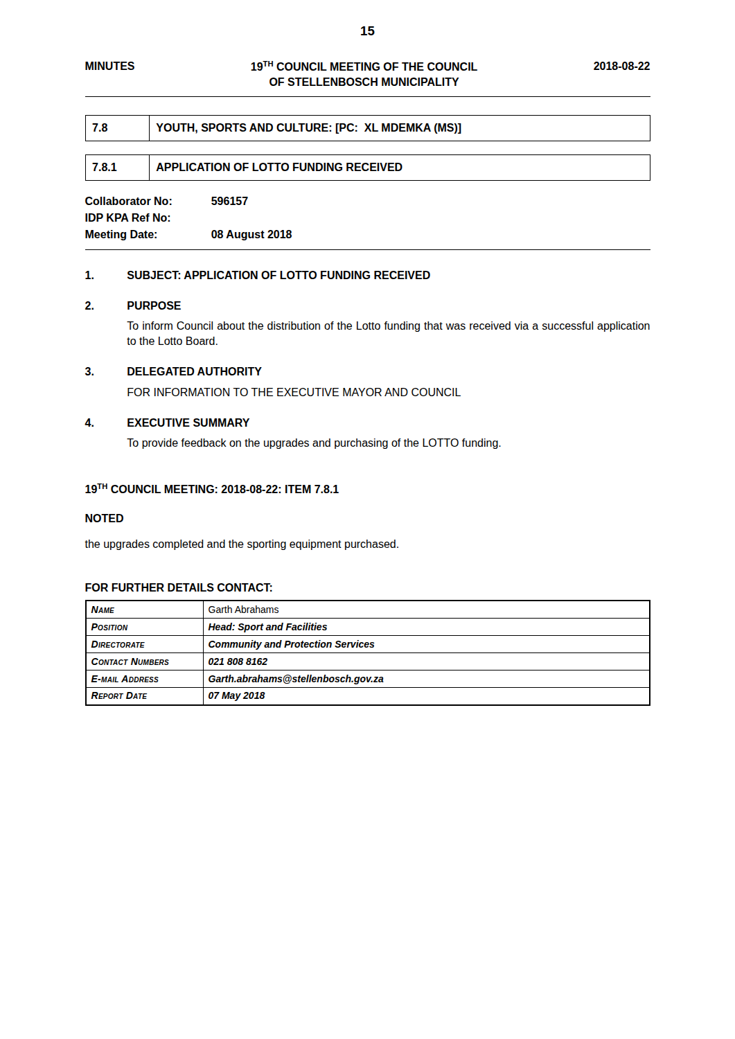15
MINUTES
19TH COUNCIL MEETING OF THE COUNCIL
OF STELLENBOSCH MUNICIPALITY
2018-08-22
| 7.8 | YOUTH, SPORTS AND CULTURE: [PC: XL MDEMKA (MS)] |
| 7.8.1 | APPLICATION OF LOTTO FUNDING RECEIVED |
| Collaborator No: | 596157 |
| IDP KPA Ref No: | |
| Meeting Date: | 08 August 2018 |
1. SUBJECT: APPLICATION OF LOTTO FUNDING RECEIVED
2. PURPOSE
To inform Council about the distribution of the Lotto funding that was received via a successful application to the Lotto Board.
3. DELEGATED AUTHORITY
FOR INFORMATION TO THE EXECUTIVE MAYOR AND COUNCIL
4. EXECUTIVE SUMMARY
To provide feedback on the upgrades and purchasing of the LOTTO funding.
19TH COUNCIL MEETING: 2018-08-22: ITEM 7.8.1
NOTED
the upgrades completed and the sporting equipment purchased.
FOR FURTHER DETAILS CONTACT:
| Name | Garth Abrahams |
| Position | Head: Sport and Facilities |
| Directorate | Community and Protection Services |
| Contact Numbers | 021 808 8162 |
| E-mail Address | Garth.abrahams@stellenbosch.gov.za |
| Report Date | 07 May 2018 |